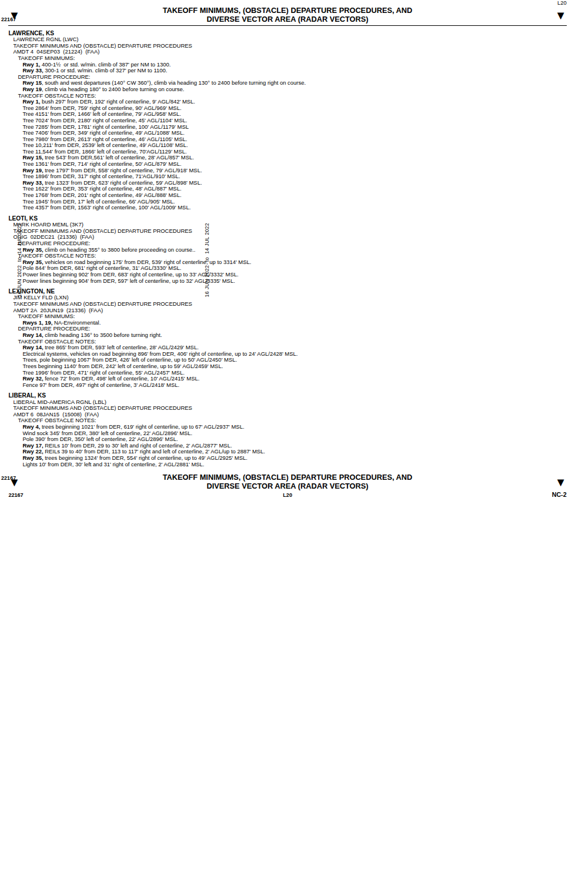L20
22167
22167
▼ TAKEOFF MINIMUMS, (OBSTACLE) DEPARTURE PROCEDURES, AND DIVERSE VECTOR AREA (RADAR VECTORS) ▼
LAWRENCE, KS
LAWRENCE RGNL (LWC)
TAKEOFF MINIMUMS AND (OBSTACLE) DEPARTURE PROCEDURES
AMDT 4 04SEP03 (21224) (FAA)
TAKEOFF MINIMUMS:
Rwy 1, 400-1½ or std. w/min. climb of 387' per NM to 1300.
Rwy 33, 300-1 or std. w/min. climb of 327' per NM to 1100.
DEPARTURE PROCEDURE:
Rwy 15, south and west departures (140° CW 360°), climb via heading 130° to 2400 before turning right on course.
Rwy 19, climb via heading 180° to 2400 before turning on course.
TAKEOFF OBSTACLE NOTES:
Rwy 1, bush 297' from DER, 192' right of centerline, 9' AGL/842' MSL.
Tree 2864' from DER, 759' right of centerline, 90' AGL/969' MSL.
Tree 4151' from DER, 1466' left of centerline, 79' AGL/958' MSL.
Tree 7024' from DER, 2180' right of centerline, 45' AGL/1104' MSL.
Tree 7285' from DER, 1781' right of centerline, 100' AGL/1179' MSL
Tree 7406' from DER, 349' right of centerline, 49' AGL/1088' MSL.
Tree 7980' from DER, 2613' right of centerline, 46' AGL/1105' MSL.
Tree 10,211' from DER, 2539' left of centerline, 49' AGL/1108' MSL.
Tree 11,544' from DER, 1866' left of centerline, 70'AGL/1129' MSL.
Rwy 15, tree 543' from DER,561' left of centerline, 28' AGL/857' MSL.
Tree 1361' from DER, 714' right of centerline, 50' AGL/879' MSL.
Rwy 19, tree 1797' from DER, 558' right of centerline, 79' AGL/918' MSL.
Tree 1896' from DER, 317' right of centerline, 71'AGL/910' MSL.
Rwy 33, tree 1323' from DER, 623' right of centerline, 59' AGL/898' MSL.
Tree 1622' from DER, 353' right of centerline, 48' AGL/887' MSL.
Tree 1768' from DER, 201' right of centerline, 49' AGL/888' MSL.
Tree 1945' from DER, 17' left of centerline, 66' AGL/905' MSL.
Tree 4357' from DER, 1563' right of centerline, 100' AGL/1009' MSL.
LEOTI, KS
MARK HOARD MEML (3K7)
TAKEOFF MINIMUMS AND (OBSTACLE) DEPARTURE PROCEDURES
ORIG 02DEC21 (21336) (FAA)
DEPARTURE PROCEDURE:
Rwy 35, climb on heading 355° to 3800 before proceeding on course..
TAKEOFF OBSTACLE NOTES:
Rwy 35, vehicles on road beginning 175' from DER, 539' right of centerline, up to 3314' MSL.
Pole 844' from DER, 681' right of centerline, 31' AGL/3330' MSL.
Power lines beginning 902' from DER, 683' right of centerline, up to 33' AGL/3332' MSL.
Power lines beginning 904' from DER, 597' left of centerline, up to 32' AGL/3335' MSL.
LEXINGTON, NE
JIM KELLY FLD (LXN)
TAKEOFF MINIMUMS AND (OBSTACLE) DEPARTURE PROCEDURES
AMDT 2A 20JUN19 (21336) (FAA)
TAKEOFF MINIMUMS:
Rwys 1, 19, NA-Environmental.
DEPARTURE PROCEDURE:
Rwy 14, climb heading 136° to 3500 before turning right.
TAKEOFF OBSTACLE NOTES:
Rwy 14, tree 865' from DER, 593' left of centerline, 28' AGL/2429' MSL.
Electrical systems, vehicles on road beginning 896' from DER, 406' right of centerline, up to 24' AGL/2428' MSL.
Trees, pole beginning 1067' from DER, 426' left of centerline, up to 50' AGL/2450' MSL.
Trees beginning 1140' from DER, 242' left of centerline, up to 59' AGL/2459' MSL.
Tree 1996' from DER, 471' right of centerline, 55' AGL/2457' MSL.
Rwy 32, fence 72' from DER, 498' left of centerline, 10' AGL/2415' MSL.
Fence 97' from DER, 497' right of centerline, 3' AGL/2418' MSL.
LIBERAL, KS
LIBERAL MID-AMERICA RGNL (LBL)
TAKEOFF MINIMUMS AND (OBSTACLE) DEPARTURE PROCEDURES
AMDT 6 08JAN15 (15008) (FAA)
TAKEOFF OBSTACLE NOTES:
Rwy 4, trees beginning 1021' from DER, 619' right of centerline, up to 67' AGL/2937' MSL.
Wind sock 345' from DER, 380' left of centerline, 22' AGL/2896' MSL.
Pole 390' from DER, 350' left of centerline, 22' AGL/2896' MSL.
Rwy 17, REILs 10' from DER, 29 to 30' left and right of centerline, 2' AGL/2877' MSL.
Rwy 22, REILs 39 to 40' from DER, 113 to 117' right and left of centerline, 2' AGL/up to 2887' MSL.
Rwy 35, trees beginning 1324' from DER, 554' right of centerline, up to 49' AGL/2925' MSL.
Lights 10' from DER, 30' left and 31' right of centerline, 2' AGL/2881' MSL.
16 JUN 2022 to 14 JUL 2022
16 JUN 2022 to 14 JUL 2022
▼ TAKEOFF MINIMUMS, (OBSTACLE) DEPARTURE PROCEDURES, AND DIVERSE VECTOR AREA (RADAR VECTORS) ▼
22167 L20 NC-2